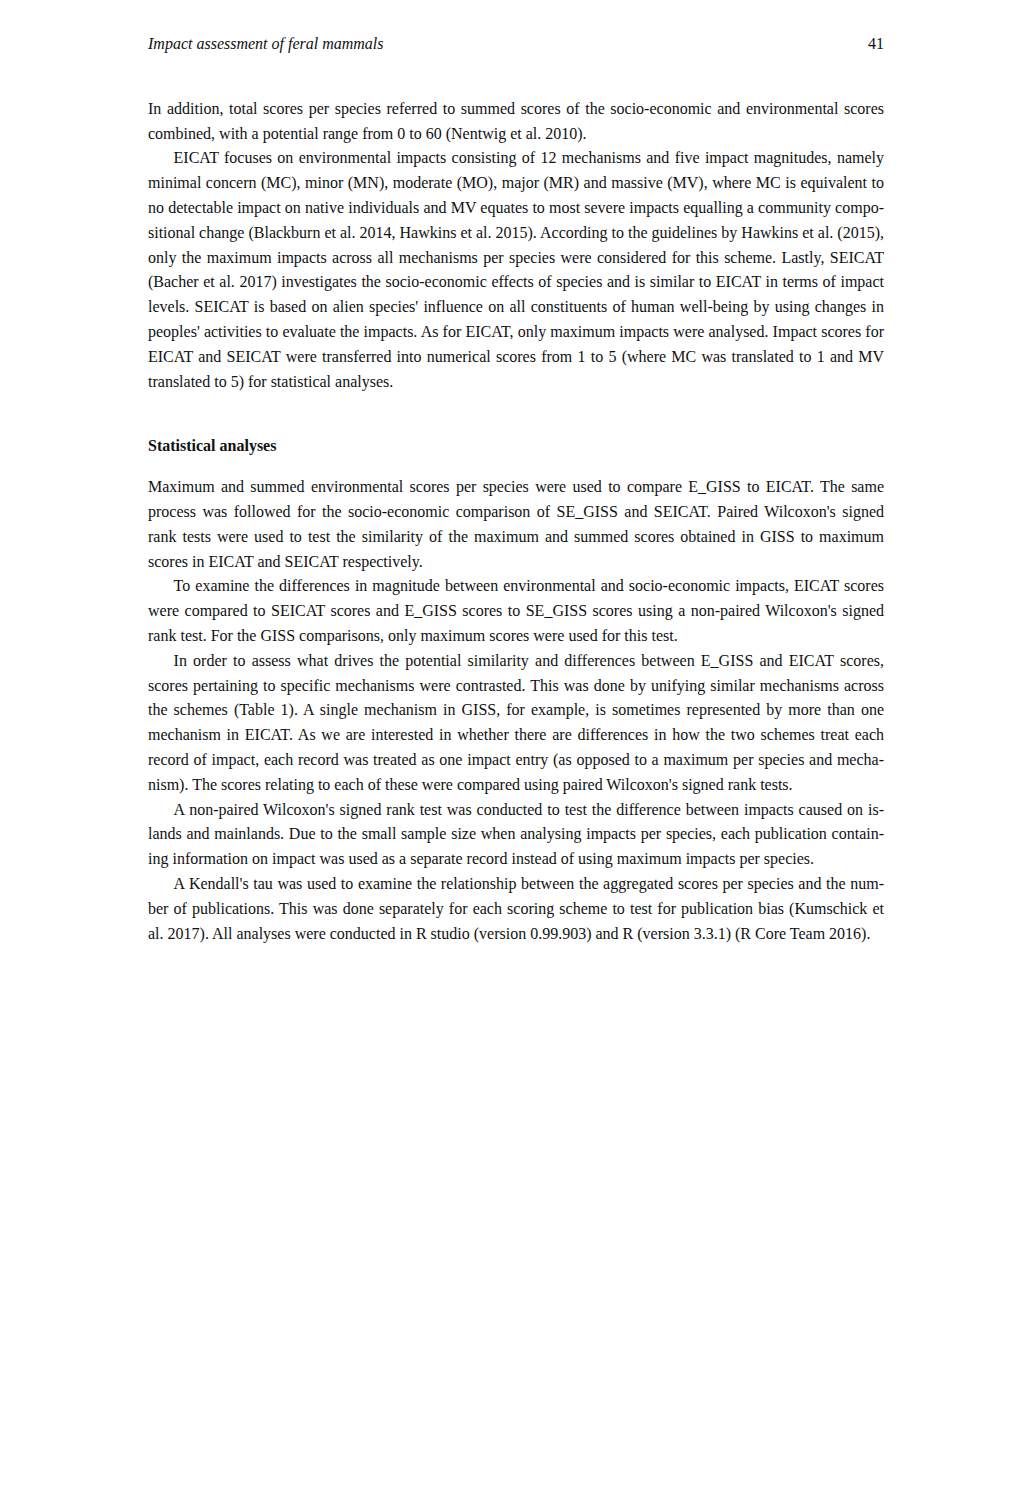Impact assessment of feral mammals 41
In addition, total scores per species referred to summed scores of the socio-economic and environmental scores combined, with a potential range from 0 to 60 (Nentwig et al. 2010).
EICAT focuses on environmental impacts consisting of 12 mechanisms and five impact magnitudes, namely minimal concern (MC), minor (MN), moderate (MO), major (MR) and massive (MV), where MC is equivalent to no detectable impact on native individuals and MV equates to most severe impacts equalling a community compositional change (Blackburn et al. 2014, Hawkins et al. 2015). According to the guidelines by Hawkins et al. (2015), only the maximum impacts across all mechanisms per species were considered for this scheme. Lastly, SEICAT (Bacher et al. 2017) investigates the socio-economic effects of species and is similar to EICAT in terms of impact levels. SEICAT is based on alien species' influence on all constituents of human well-being by using changes in peoples' activities to evaluate the impacts. As for EICAT, only maximum impacts were analysed. Impact scores for EICAT and SEICAT were transferred into numerical scores from 1 to 5 (where MC was translated to 1 and MV translated to 5) for statistical analyses.
Statistical analyses
Maximum and summed environmental scores per species were used to compare E_GISS to EICAT. The same process was followed for the socio-economic comparison of SE_GISS and SEICAT. Paired Wilcoxon's signed rank tests were used to test the similarity of the maximum and summed scores obtained in GISS to maximum scores in EICAT and SEICAT respectively.
To examine the differences in magnitude between environmental and socio-economic impacts, EICAT scores were compared to SEICAT scores and E_GISS scores to SE_GISS scores using a non-paired Wilcoxon's signed rank test. For the GISS comparisons, only maximum scores were used for this test.
In order to assess what drives the potential similarity and differences between E_GISS and EICAT scores, scores pertaining to specific mechanisms were contrasted. This was done by unifying similar mechanisms across the schemes (Table 1). A single mechanism in GISS, for example, is sometimes represented by more than one mechanism in EICAT. As we are interested in whether there are differences in how the two schemes treat each record of impact, each record was treated as one impact entry (as opposed to a maximum per species and mechanism). The scores relating to each of these were compared using paired Wilcoxon's signed rank tests.
A non-paired Wilcoxon's signed rank test was conducted to test the difference between impacts caused on islands and mainlands. Due to the small sample size when analysing impacts per species, each publication containing information on impact was used as a separate record instead of using maximum impacts per species.
A Kendall's tau was used to examine the relationship between the aggregated scores per species and the number of publications. This was done separately for each scoring scheme to test for publication bias (Kumschick et al. 2017). All analyses were conducted in R studio (version 0.99.903) and R (version 3.3.1) (R Core Team 2016).